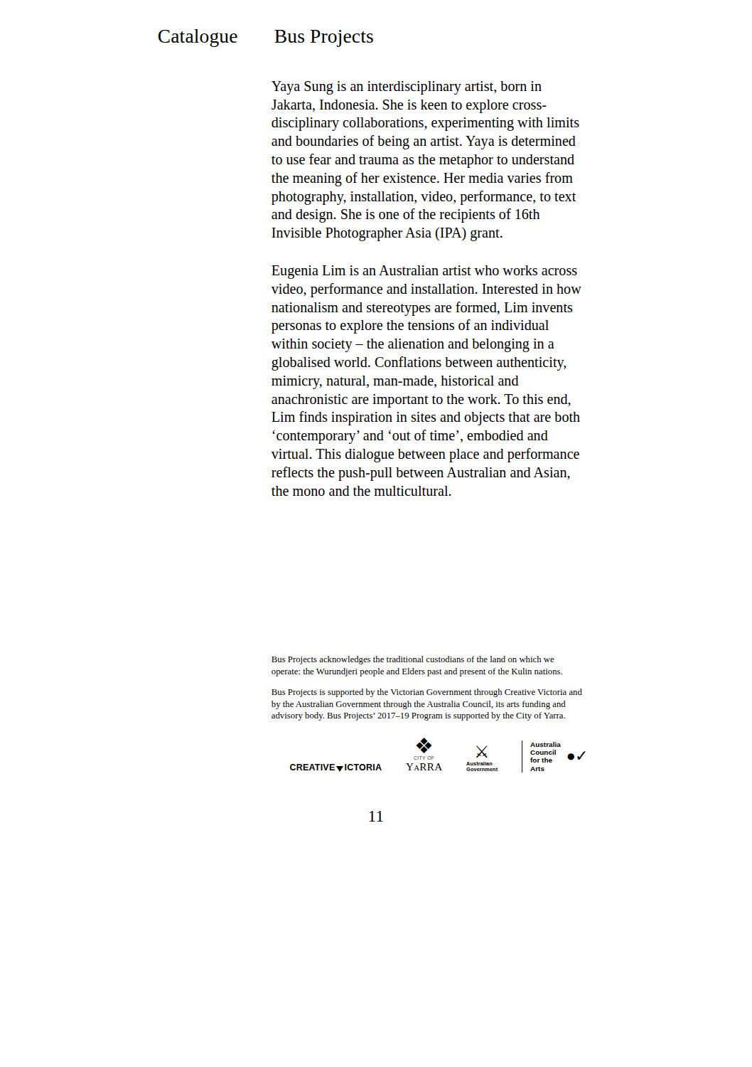Catalogue Bus Projects
Yaya Sung is an interdisciplinary artist, born in Jakarta, Indonesia. She is keen to explore cross-disciplinary collaborations, experimenting with limits and boundaries of being an artist. Yaya is determined to use fear and trauma as the metaphor to understand the meaning of her existence. Her media varies from photography, installation, video, performance, to text and design. She is one of the recipients of 16th Invisible Photographer Asia (IPA) grant.
Eugenia Lim is an Australian artist who works across video, performance and installation. Interested in how nationalism and stereotypes are formed, Lim invents personas to explore the tensions of an individual within society – the alienation and belonging in a globalised world. Conflations between authenticity, mimicry, natural, man-made, historical and anachronistic are important to the work. To this end, Lim finds inspiration in sites and objects that are both ‘contemporary’ and ‘out of time’, embodied and virtual. This dialogue between place and performance reflects the push-pull between Australian and Asian, the mono and the multicultural.
Bus Projects acknowledges the traditional custodians of the land on which we operate: the Wurundjeri people and Elders past and present of the Kulin nations.
Bus Projects is supported by the Victorian Government through Creative Victoria and by the Australian Government through the Australia Council, its arts funding and advisory body. Bus Projects’ 2017–19 Program is supported by the City of Yarra.
CREATIVE ICTORIA
❖ CITY OF YARRA
⚔ Australian Government
Australia
Council
for the Arts ●✓
11